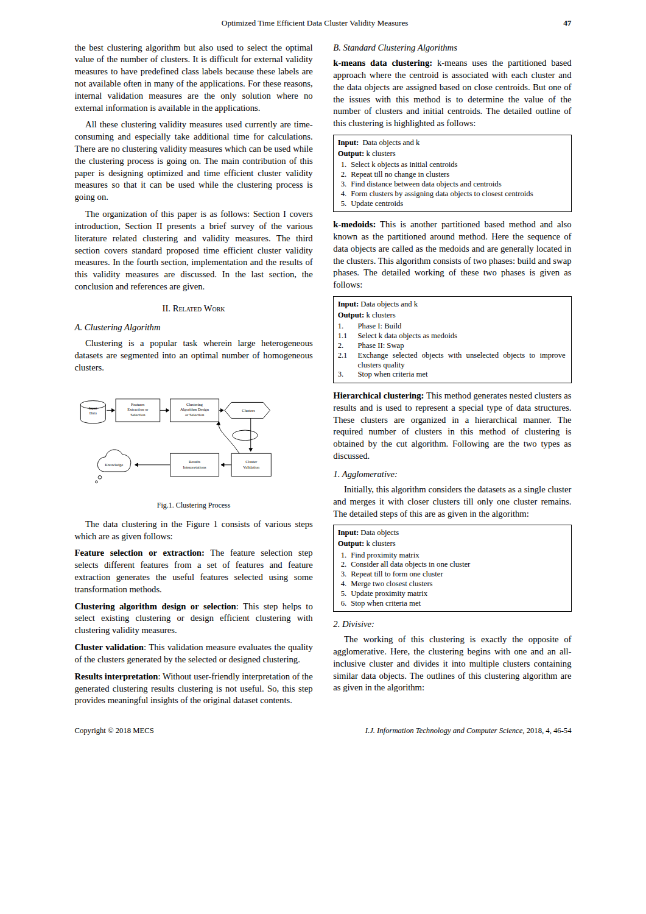Optimized Time Efficient Data Cluster Validity Measures
47
the best clustering algorithm but also used to select the optimal value of the number of clusters. It is difficult for external validity measures to have predefined class labels because these labels are not available often in many of the applications. For these reasons, internal validation measures are the only solution where no external information is available in the applications.
All these clustering validity measures used currently are time-consuming and especially take additional time for calculations. There are no clustering validity measures which can be used while the clustering process is going on. The main contribution of this paper is designing optimized and time efficient cluster validity measures so that it can be used while the clustering process is going on.
The organization of this paper is as follows: Section I covers introduction, Section II presents a brief survey of the various literature related clustering and validity measures. The third section covers standard proposed time efficient cluster validity measures. In the fourth section, implementation and the results of this validity measures are discussed. In the last section, the conclusion and references are given.
II. Related Work
A. Clustering Algorithm
Clustering is a popular task wherein large heterogeneous datasets are segmented into an optimal number of homogeneous clusters.
Input Data Features Extraction or Selection Clustering Algorithm Design or Selection Clusters Results Interpretations Cluster Validation Knowledge
Fig.1. Clustering Process
The data clustering in the Figure 1 consists of various steps which are as given follows:
Feature selection or extraction: The feature selection step selects different features from a set of features and feature extraction generates the useful features selected using some transformation methods.
Clustering algorithm design or selection: This step helps to select existing clustering or design efficient clustering with clustering validity measures.
Cluster validation: This validation measure evaluates the quality of the clusters generated by the selected or designed clustering.
Results interpretation: Without user-friendly interpretation of the generated clustering results clustering is not useful. So, this step provides meaningful insights of the original dataset contents.
B. Standard Clustering Algorithms
k-means data clustering: k-means uses the partitioned based approach where the centroid is associated with each cluster and the data objects are assigned based on close centroids. But one of the issues with this method is to determine the value of the number of clusters and initial centroids. The detailed outline of this clustering is highlighted as follows:
Input: Data objects and k
Output: k clusters
Select k objects as initial centroids
Repeat till no change in clusters
Find distance between data objects and centroids
Form clusters by assigning data objects to closest centroids
Update centroids
k-medoids: This is another partitioned based method and also known as the partitioned around method. Here the sequence of data objects are called as the medoids and are generally located in the clusters. This algorithm consists of two phases: build and swap phases. The detailed working of these two phases is given as follows:
Input: Data objects and k
Output: k clusters
| 1. | Phase I: Build |
| 1.1 | Select k data objects as medoids |
| 2. | Phase II: Swap |
| 2.1 | Exchange selected objects with unselected objects to improve clusters quality |
| 3. | Stop when criteria met |
Hierarchical clustering: This method generates nested clusters as results and is used to represent a special type of data structures. These clusters are organized in a hierarchical manner. The required number of clusters in this method of clustering is obtained by the cut algorithm. Following are the two types as discussed.
1. Agglomerative:
Initially, this algorithm considers the datasets as a single cluster and merges it with closer clusters till only one cluster remains. The detailed steps of this are as given in the algorithm:
Input: Data objects
Output: k clusters
Find proximity matrix
Consider all data objects in one cluster
Repeat till to form one cluster
Merge two closest clusters
Update proximity matrix
Stop when criteria met
2. Divisive:
The working of this clustering is exactly the opposite of agglomerative. Here, the clustering begins with one and an all-inclusive cluster and divides it into multiple clusters containing similar data objects. The outlines of this clustering algorithm are as given in the algorithm:
Copyright © 2018 MECS
I.J. Information Technology and Computer Science, 2018, 4, 46-54